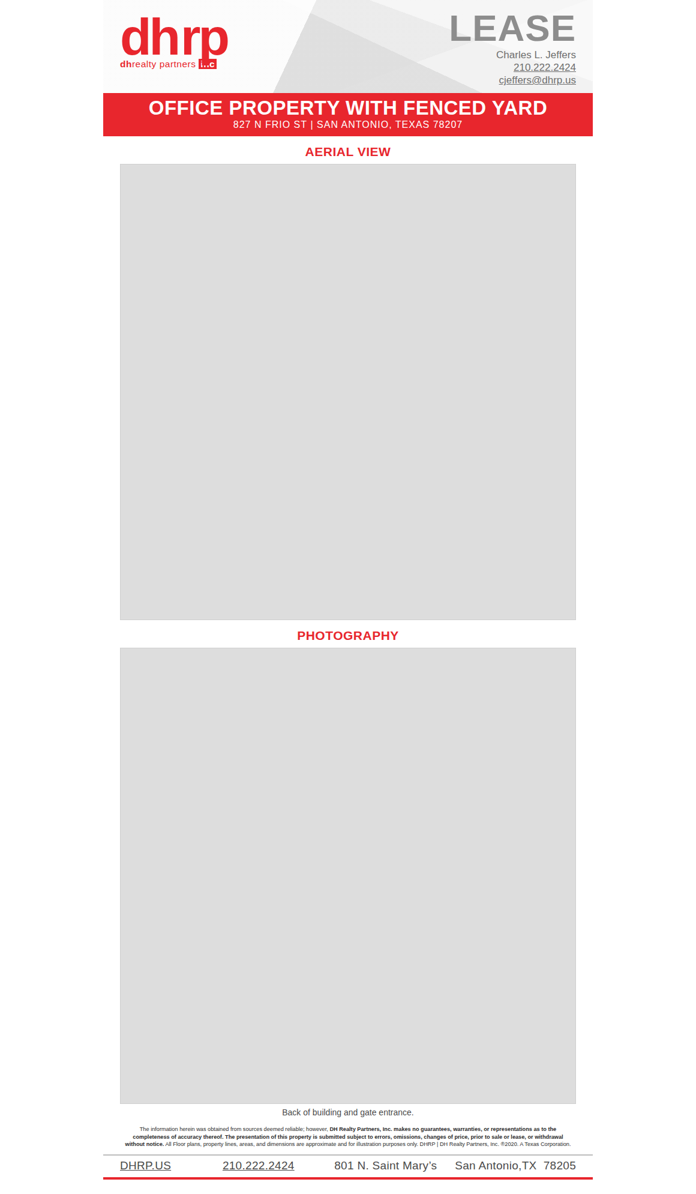dhrp
dhrealty partners inc
LEASE
Charles L. Jeffers
210.222.2424 cjeffers@dhrp.us
OFFICE PROPERTY WITH FENCED YARD
827 N FRIO ST | SAN ANTONIO, TEXAS 78207
AERIAL VIEW
PHOTOGRAPHY
Back of building and gate entrance.
The information herein was obtained from sources deemed reliable; however, DH Realty Partners, Inc. makes no guarantees, warranties, or representations as to the completeness of accuracy thereof. The presentation of this property is submitted subject to errors, omissions, changes of price, prior to sale or lease, or withdrawal without notice. All Floor plans, property lines, areas, and dimensions are approximate and for illustration purposes only. DHRP | DH Realty Partners, Inc. ®2020. A Texas Corporation.
DHRP.US
210.222.2424
801 N. Saint Mary’s
San Antonio,TX 78205